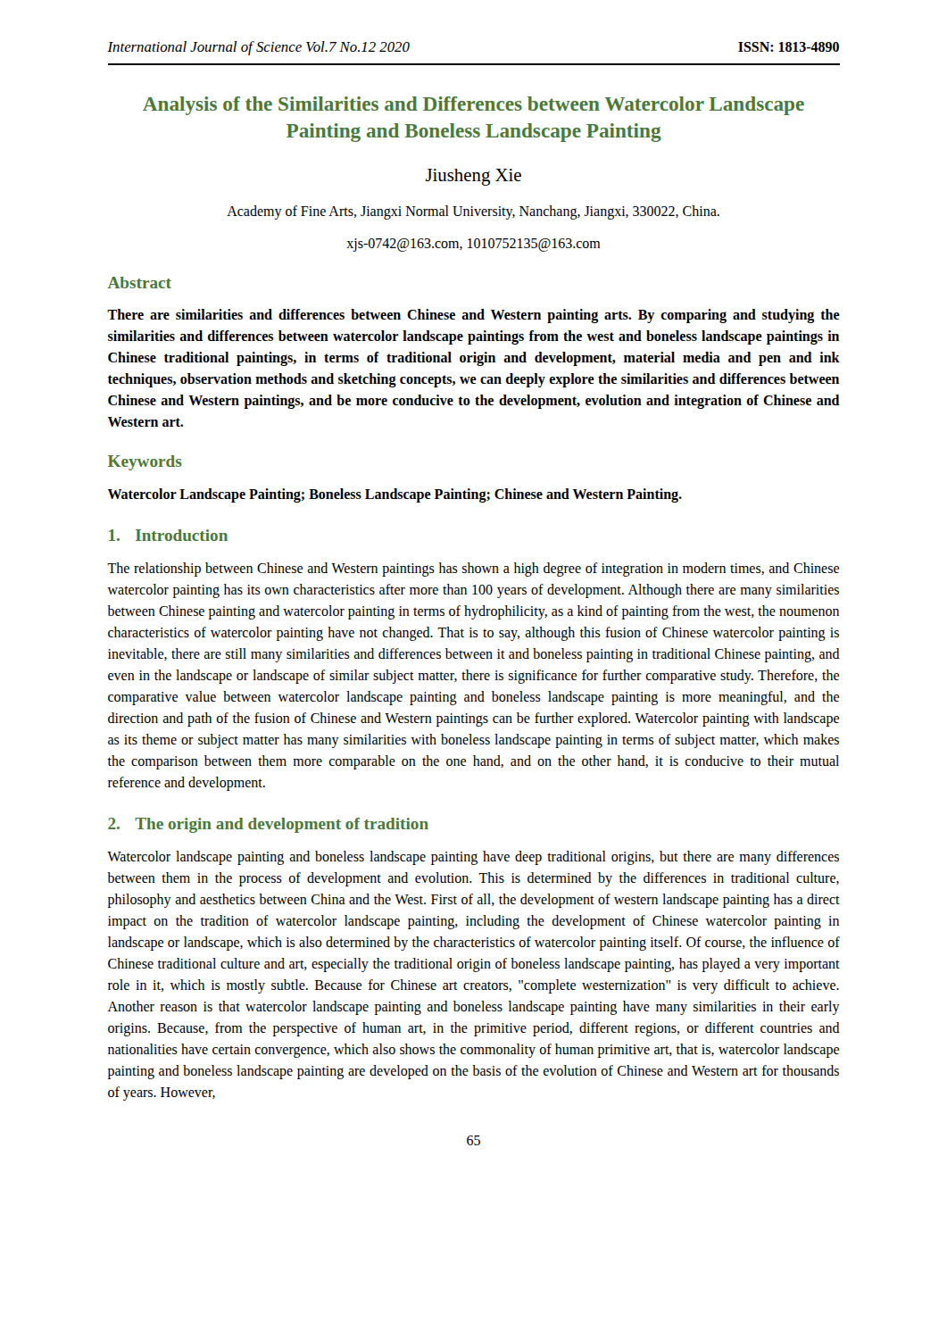International Journal of Science Vol.7 No.12 2020 ISSN: 1813-4890
Analysis of the Similarities and Differences between Watercolor Landscape Painting and Boneless Landscape Painting
Jiusheng Xie
Academy of Fine Arts, Jiangxi Normal University, Nanchang, Jiangxi, 330022, China.
xjs-0742@163.com, 1010752135@163.com
Abstract
There are similarities and differences between Chinese and Western painting arts. By comparing and studying the similarities and differences between watercolor landscape paintings from the west and boneless landscape paintings in Chinese traditional paintings, in terms of traditional origin and development, material media and pen and ink techniques, observation methods and sketching concepts, we can deeply explore the similarities and differences between Chinese and Western paintings, and be more conducive to the development, evolution and integration of Chinese and Western art.
Keywords
Watercolor Landscape Painting; Boneless Landscape Painting; Chinese and Western Painting.
1. Introduction
The relationship between Chinese and Western paintings has shown a high degree of integration in modern times, and Chinese watercolor painting has its own characteristics after more than 100 years of development. Although there are many similarities between Chinese painting and watercolor painting in terms of hydrophilicity, as a kind of painting from the west, the noumenon characteristics of watercolor painting have not changed. That is to say, although this fusion of Chinese watercolor painting is inevitable, there are still many similarities and differences between it and boneless painting in traditional Chinese painting, and even in the landscape or landscape of similar subject matter, there is significance for further comparative study. Therefore, the comparative value between watercolor landscape painting and boneless landscape painting is more meaningful, and the direction and path of the fusion of Chinese and Western paintings can be further explored. Watercolor painting with landscape as its theme or subject matter has many similarities with boneless landscape painting in terms of subject matter, which makes the comparison between them more comparable on the one hand, and on the other hand, it is conducive to their mutual reference and development.
2. The origin and development of tradition
Watercolor landscape painting and boneless landscape painting have deep traditional origins, but there are many differences between them in the process of development and evolution. This is determined by the differences in traditional culture, philosophy and aesthetics between China and the West. First of all, the development of western landscape painting has a direct impact on the tradition of watercolor landscape painting, including the development of Chinese watercolor painting in landscape or landscape, which is also determined by the characteristics of watercolor painting itself. Of course, the influence of Chinese traditional culture and art, especially the traditional origin of boneless landscape painting, has played a very important role in it, which is mostly subtle. Because for Chinese art creators, "complete westernization" is very difficult to achieve. Another reason is that watercolor landscape painting and boneless landscape painting have many similarities in their early origins. Because, from the perspective of human art, in the primitive period, different regions, or different countries and nationalities have certain convergence, which also shows the commonality of human primitive art, that is, watercolor landscape painting and boneless landscape painting are developed on the basis of the evolution of Chinese and Western art for thousands of years. However,
65